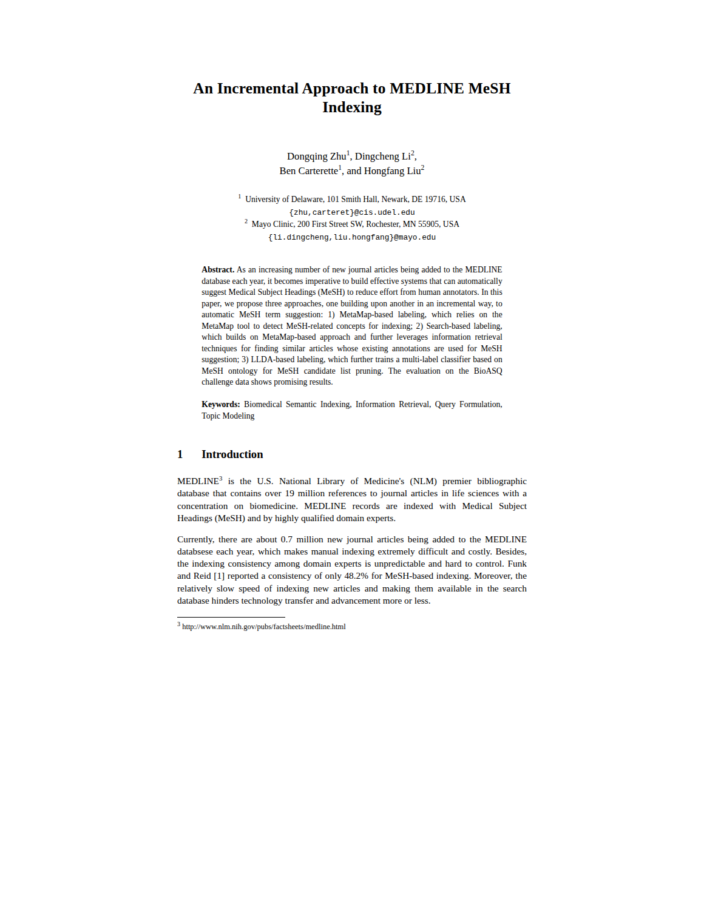An Incremental Approach to MEDLINE MeSH
Indexing
Dongqing Zhu1, Dingcheng Li2,
Ben Carterette1, and Hongfang Liu2
1 University of Delaware, 101 Smith Hall, Newark, DE 19716, USA
{zhu,carteret}@cis.udel.edu
2 Mayo Clinic, 200 First Street SW, Rochester, MN 55905, USA
{li.dingcheng,liu.hongfang}@mayo.edu
Abstract. As an increasing number of new journal articles being added to the MEDLINE database each year, it becomes imperative to build effective systems that can automatically suggest Medical Subject Headings (MeSH) to reduce effort from human annotators. In this paper, we propose three approaches, one building upon another in an incremental way, to automatic MeSH term suggestion: 1) MetaMap-based labeling, which relies on the MetaMap tool to detect MeSH-related concepts for indexing; 2) Search-based labeling, which builds on MetaMap-based approach and further leverages information retrieval techniques for finding similar articles whose existing annotations are used for MeSH suggestion; 3) LLDA-based labeling, which further trains a multi-label classifier based on MeSH ontology for MeSH candidate list pruning. The evaluation on the BioASQ challenge data shows promising results.
Keywords: Biomedical Semantic Indexing, Information Retrieval, Query Formulation, Topic Modeling
1 Introduction
MEDLINE3 is the U.S. National Library of Medicine's (NLM) premier bibliographic database that contains over 19 million references to journal articles in life sciences with a concentration on biomedicine. MEDLINE records are indexed with Medical Subject Headings (MeSH) and by highly qualified domain experts.
Currently, there are about 0.7 million new journal articles being added to the MEDLINE databsese each year, which makes manual indexing extremely difficult and costly. Besides, the indexing consistency among domain experts is unpredictable and hard to control. Funk and Reid [1] reported a consistency of only 48.2% for MeSH-based indexing. Moreover, the relatively slow speed of indexing new articles and making them available in the search database hinders technology transfer and advancement more or less.
3 http://www.nlm.nih.gov/pubs/factsheets/medline.html